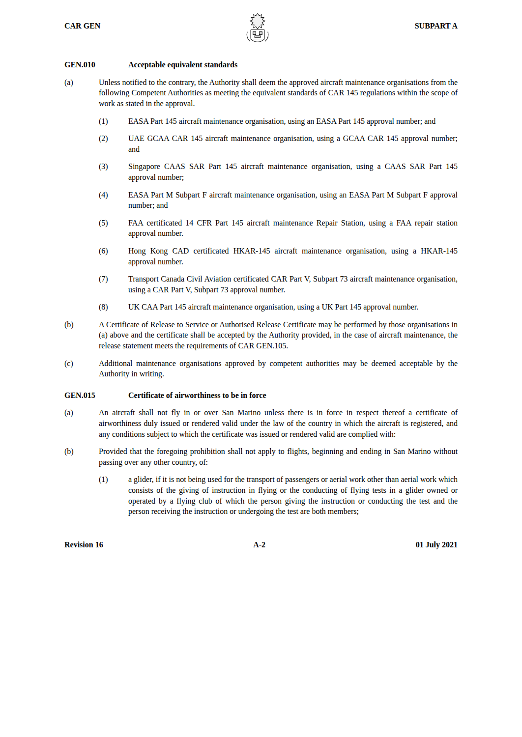CAR GEN
SUBPART A
GEN.010 Acceptable equivalent standards
(a)
Unless notified to the contrary, the Authority shall deem the approved aircraft maintenance organisations from the following Competent Authorities as meeting the equivalent standards of CAR 145 regulations within the scope of work as stated in the approval.
(1)
EASA Part 145 aircraft maintenance organisation, using an EASA Part 145 approval number; and
(2)
UAE GCAA CAR 145 aircraft maintenance organisation, using a GCAA CAR 145 approval number; and
(3)
Singapore CAAS SAR Part 145 aircraft maintenance organisation, using a CAAS SAR Part 145 approval number;
(4)
EASA Part M Subpart F aircraft maintenance organisation, using an EASA Part M Subpart F approval number; and
(5)
FAA certificated 14 CFR Part 145 aircraft maintenance Repair Station, using a FAA repair station approval number.
(6)
Hong Kong CAD certificated HKAR-145 aircraft maintenance organisation, using a HKAR-145 approval number.
(7)
Transport Canada Civil Aviation certificated CAR Part V, Subpart 73 aircraft maintenance organisation, using a CAR Part V, Subpart 73 approval number.
(8)
UK CAA Part 145 aircraft maintenance organisation, using a UK Part 145 approval number.
(b)
A Certificate of Release to Service or Authorised Release Certificate may be performed by those organisations in (a) above and the certificate shall be accepted by the Authority provided, in the case of aircraft maintenance, the release statement meets the requirements of CAR GEN.105.
(c)
Additional maintenance organisations approved by competent authorities may be deemed acceptable by the Authority in writing.
GEN.015 Certificate of airworthiness to be in force
(a)
An aircraft shall not fly in or over San Marino unless there is in force in respect thereof a certificate of airworthiness duly issued or rendered valid under the law of the country in which the aircraft is registered, and any conditions subject to which the certificate was issued or rendered valid are complied with:
(b)
Provided that the foregoing prohibition shall not apply to flights, beginning and ending in San Marino without passing over any other country, of:
(1)
a glider, if it is not being used for the transport of passengers or aerial work other than aerial work which consists of the giving of instruction in flying or the conducting of flying tests in a glider owned or operated by a flying club of which the person giving the instruction or conducting the test and the person receiving the instruction or undergoing the test are both members;
Revision 16
A-2
01 July 2021